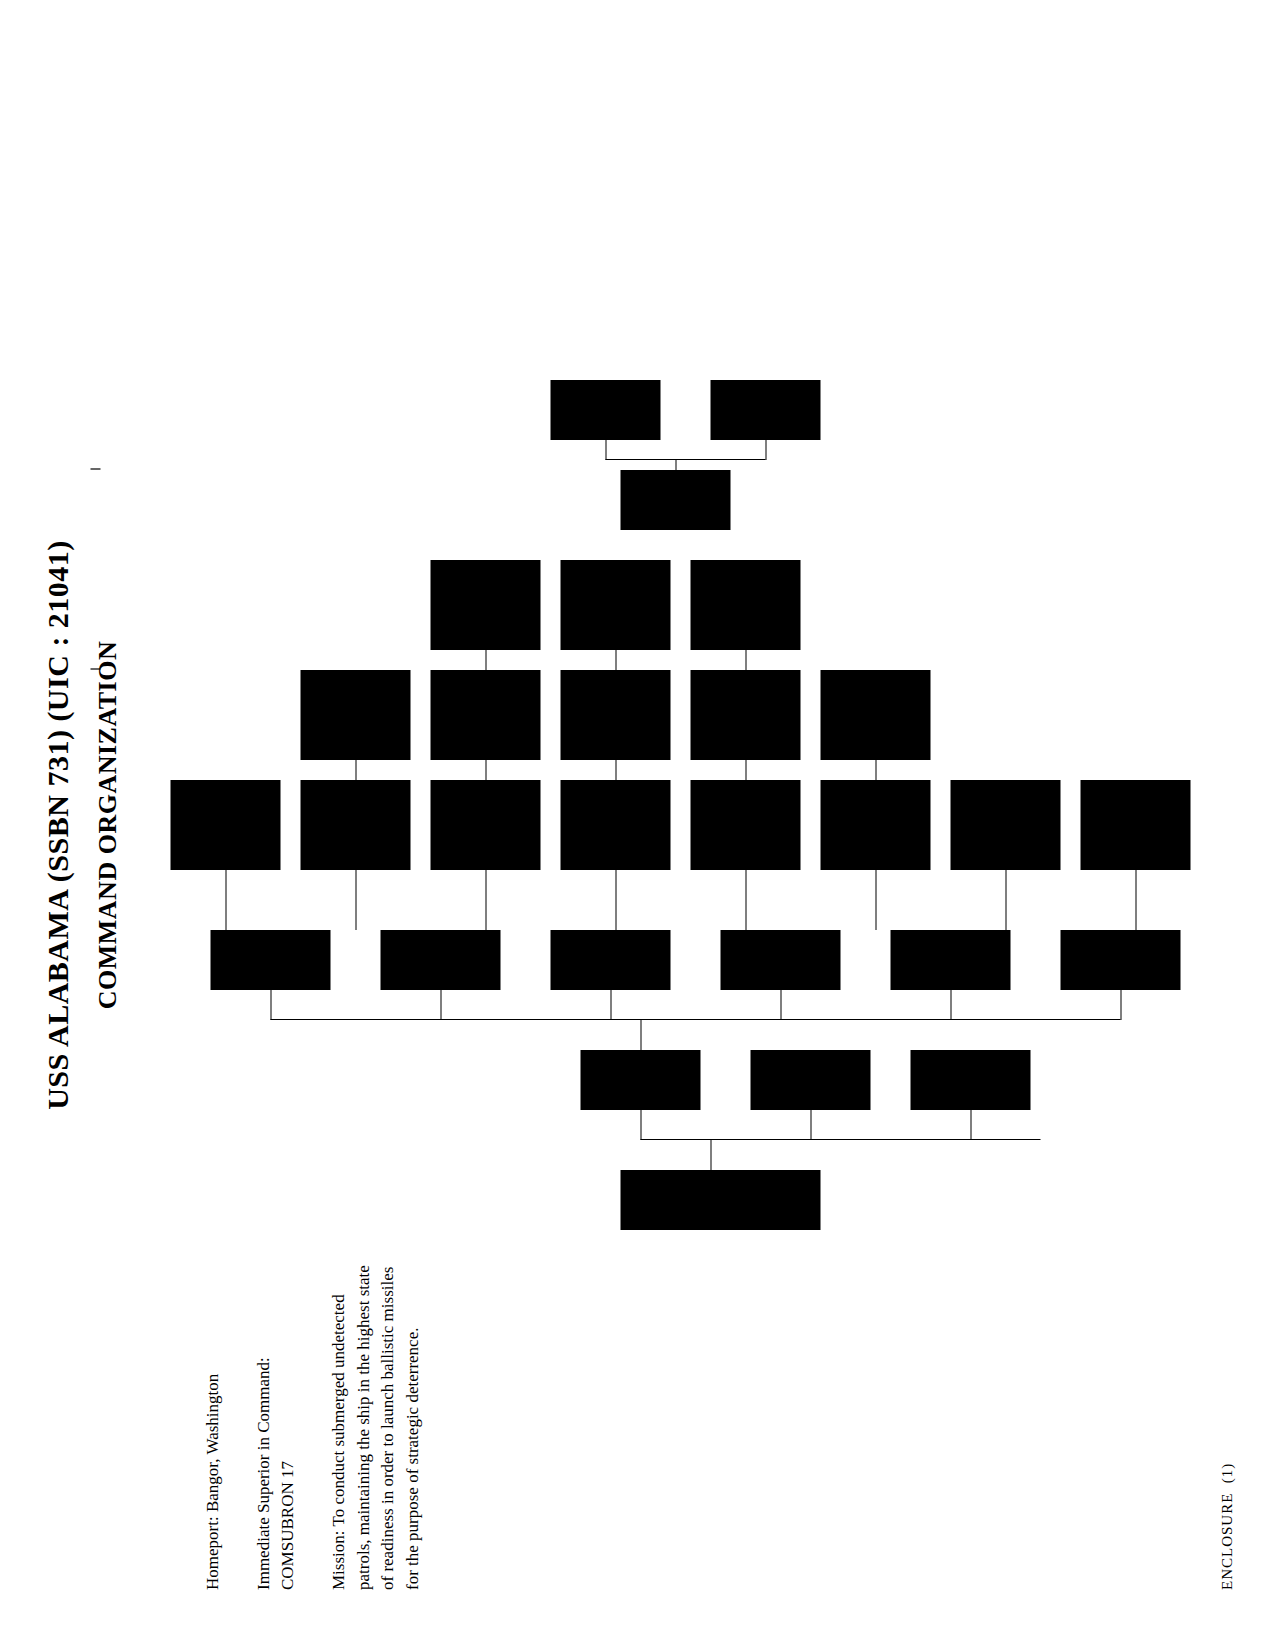USS ALABAMA (SSBN 731) (UIC : 21041)
COMMAND ORGANIZATION
Homeport: Bangor, Washington
Immediate Superior in Command: COMSUBRON 17
Mission: To conduct submerged undetected patrols, maintaining the ship in the highest state of readiness in order to launch ballistic missiles for the purpose of strategic deterrence.
ENCLOSURE (1)